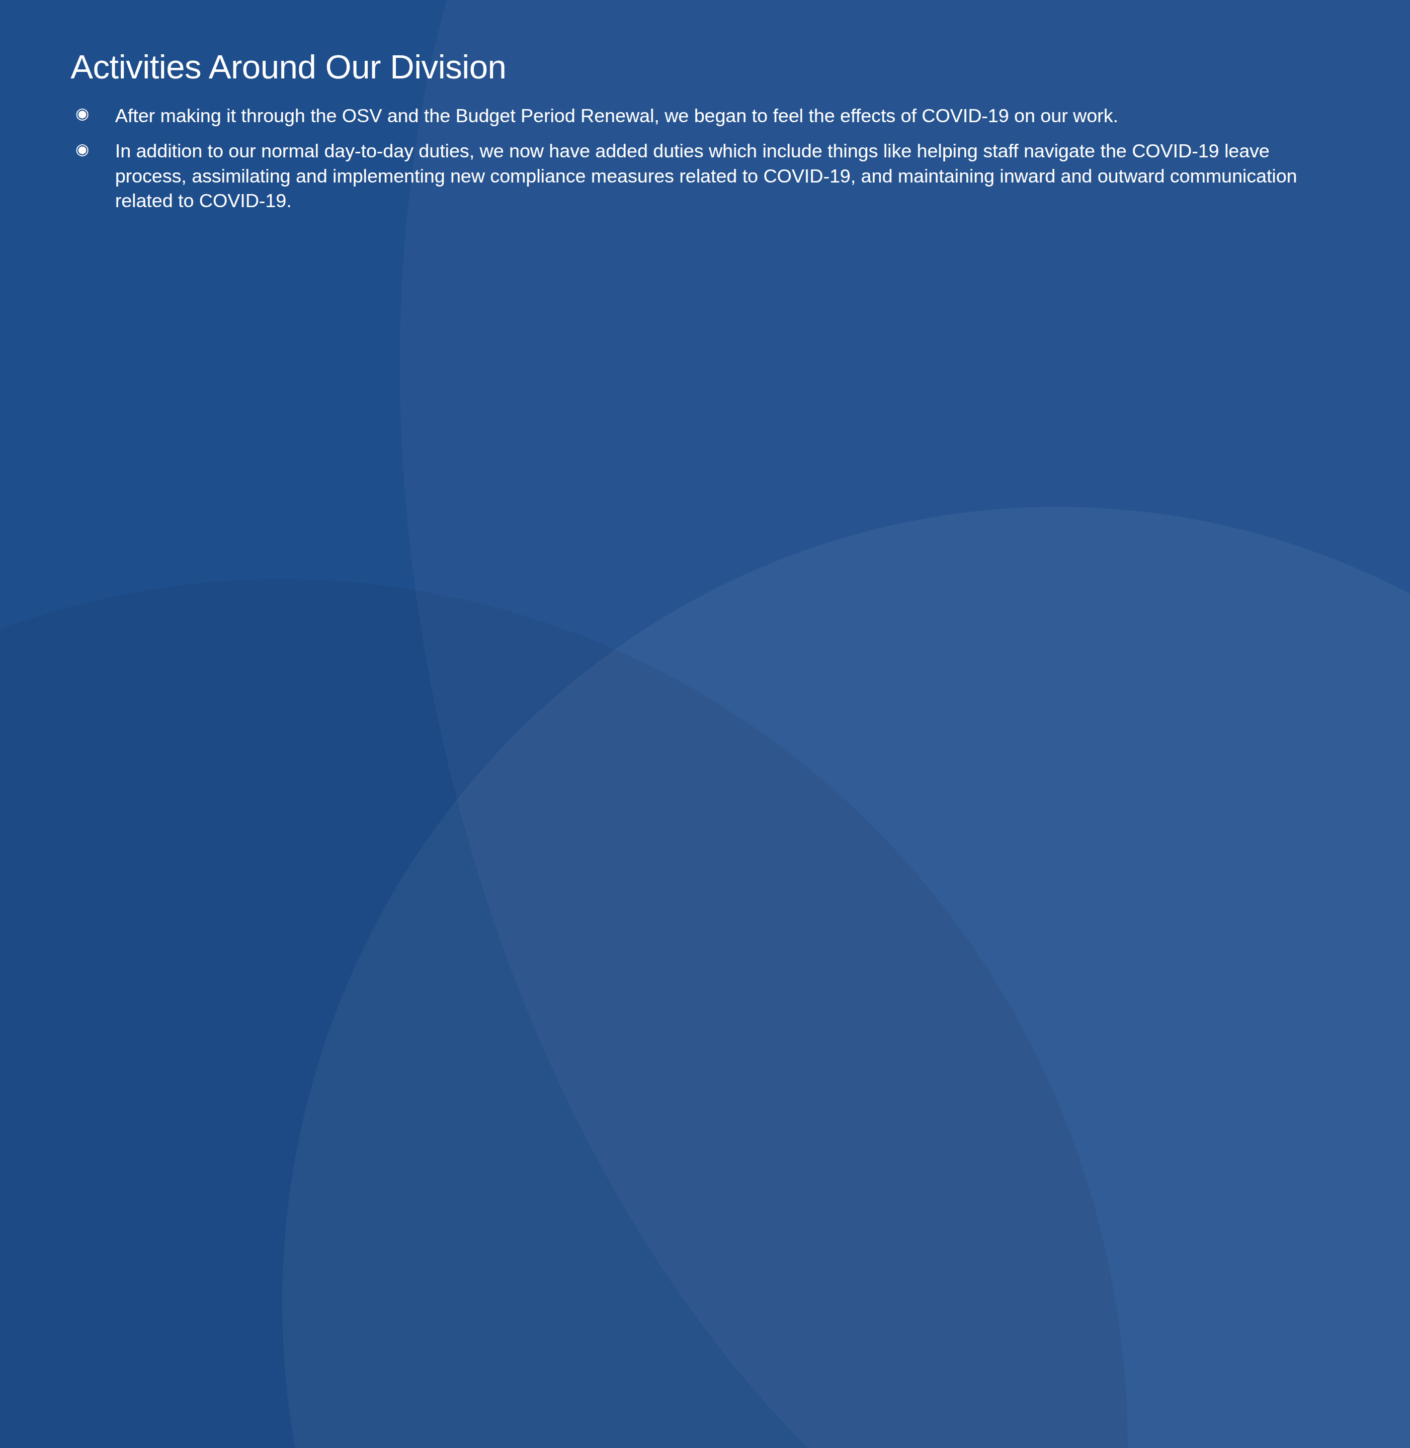Activities Around Our Division
After making it through the OSV and the Budget Period Renewal, we began to feel the effects of COVID-19 on our work.
In addition to our normal day-to-day duties, we now have added duties which include things like helping staff navigate the COVID-19 leave process, assimilating and implementing new compliance measures related to COVID-19, and maintaining inward and outward communication related to COVID-19.